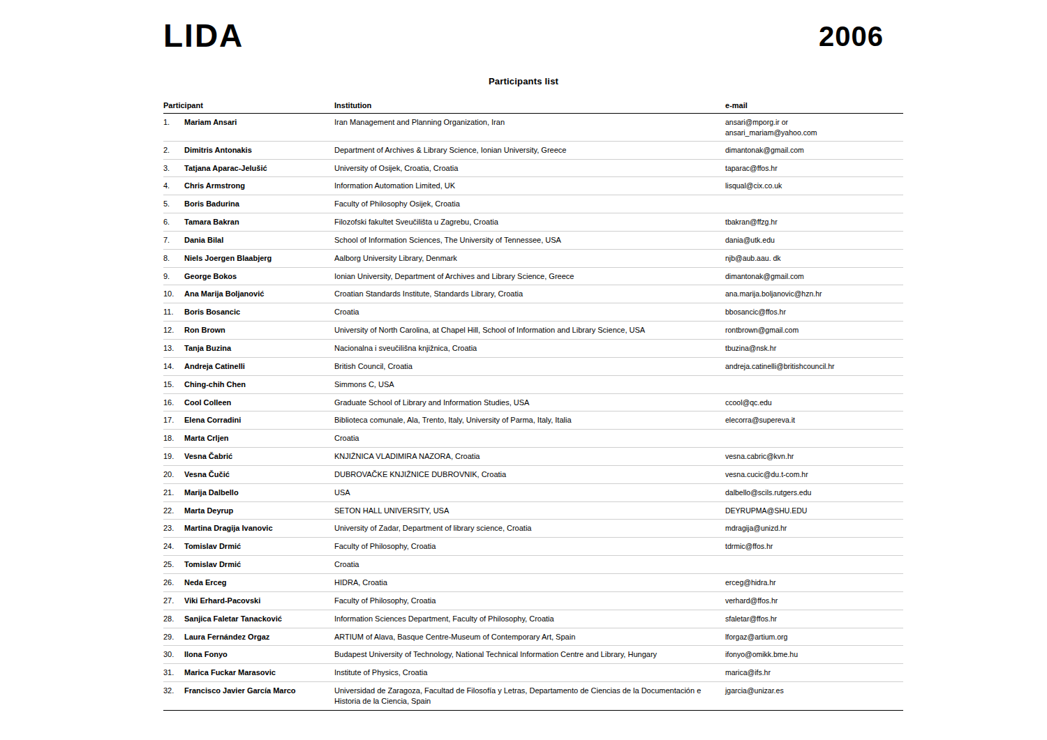LIDA
2006
Participants list
| Participant | Institution | e-mail |
| --- | --- | --- |
| 1. | Mariam Ansari | Iran Management and Planning Organization, Iran | ansari@mporg.ir or ansari_mariam@yahoo.com |
| 2. | Dimitris Antonakis | Department of Archives & Library Science, Ionian University, Greece | dimantonak@gmail.com |
| 3. | Tatjana Aparac-Jelušić | University of Osijek, Croatia, Croatia | taparac@ffos.hr |
| 4. | Chris Armstrong | Information Automation Limited, UK | lisqual@cix.co.uk |
| 5. | Boris Badurina | Faculty of Philosophy Osijek, Croatia | |
| 6. | Tamara Bakran | Filozofski fakultet Sveučilišta u Zagrebu, Croatia | tbakran@ffzg.hr |
| 7. | Dania Bilal | School of Information Sciences, The University of Tennessee, USA | dania@utk.edu |
| 8. | Niels Joergen Blaabjerg | Aalborg University Library, Denmark | njb@aub.aau. dk |
| 9. | George Bokos | Ionian University, Department of Archives and Library Science, Greece | dimantonak@gmail.com |
| 10. | Ana Marija Boljanović | Croatian Standards Institute, Standards Library, Croatia | ana.marija.boljanovic@hzn.hr |
| 11. | Boris Bosancic | Croatia | bbosancic@ffos.hr |
| 12. | Ron Brown | University of North Carolina, at Chapel Hill, School of Information and Library Science, USA | rontbrown@gmail.com |
| 13. | Tanja Buzina | Nacionalna i sveučilišna knjižnica, Croatia | tbuzina@nsk.hr |
| 14. | Andreja Catinelli | British Council, Croatia | andreja.catinelli@britishcouncil.hr |
| 15. | Ching-chih Chen | Simmons C, USA | |
| 16. | Cool Colleen | Graduate School of Library and Information Studies, USA | ccool@qc.edu |
| 17. | Elena Corradini | Biblioteca comunale, Ala, Trento, Italy, University of Parma, Italy, Italia | elecorra@supereva.it |
| 18. | Marta Crljen | Croatia | |
| 19. | Vesna Čabrić | KNJIŽNICA VLADIMIRA NAZORA, Croatia | vesna.cabric@kvn.hr |
| 20. | Vesna Čučić | DUBROVAČKE KNJIŽNICE DUBROVNIK, Croatia | vesna.cucic@du.t-com.hr |
| 21. | Marija Dalbello | USA | dalbello@scils.rutgers.edu |
| 22. | Marta Deyrup | SETON HALL UNIVERSITY, USA | DEYRUPMA@SHU.EDU |
| 23. | Martina Dragija Ivanovic | University of Zadar, Department of library science, Croatia | mdragija@unizd.hr |
| 24. | Tomislav Drmić | Faculty of Philosophy, Croatia | tdrmic@ffos.hr |
| 25. | Tomislav Drmić | Croatia | |
| 26. | Neda Erceg | HIDRA, Croatia | erceg@hidra.hr |
| 27. | Viki Erhard-Pacovski | Faculty of Philosophy, Croatia | verhard@ffos.hr |
| 28. | Sanjica Faletar Tanacković | Information Sciences Department, Faculty of Philosophy, Croatia | sfaletar@ffos.hr |
| 29. | Laura Fernández Orgaz | ARTIUM of Alava, Basque Centre-Museum of Contemporary Art, Spain | lforgaz@artium.org |
| 30. | Ilona Fonyo | Budapest University of Technology, National Technical Information Centre and Library, Hungary | ifonyo@omikk.bme.hu |
| 31. | Marica Fuckar Marasovic | Institute of Physics, Croatia | marica@ifs.hr |
| 32. | Francisco Javier García Marco | Universidad de Zaragoza, Facultad de Filosofía y Letras, Departamento de Ciencias de la Documentación e Historia de la Ciencia, Spain | jgarcia@unizar.es |